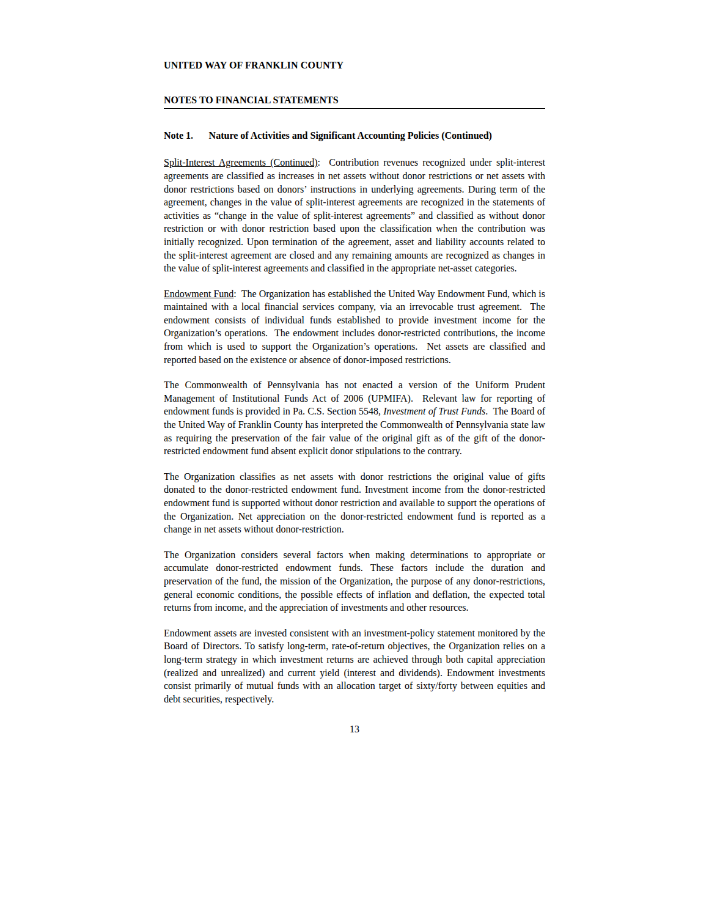UNITED WAY OF FRANKLIN COUNTY
NOTES TO FINANCIAL STATEMENTS
Note 1. Nature of Activities and Significant Accounting Policies (Continued)
Split-Interest Agreements (Continued): Contribution revenues recognized under split-interest agreements are classified as increases in net assets without donor restrictions or net assets with donor restrictions based on donors’ instructions in underlying agreements. During term of the agreement, changes in the value of split-interest agreements are recognized in the statements of activities as “change in the value of split-interest agreements” and classified as without donor restriction or with donor restriction based upon the classification when the contribution was initially recognized. Upon termination of the agreement, asset and liability accounts related to the split-interest agreement are closed and any remaining amounts are recognized as changes in the value of split-interest agreements and classified in the appropriate net-asset categories.
Endowment Fund: The Organization has established the United Way Endowment Fund, which is maintained with a local financial services company, via an irrevocable trust agreement. The endowment consists of individual funds established to provide investment income for the Organization’s operations. The endowment includes donor-restricted contributions, the income from which is used to support the Organization’s operations. Net assets are classified and reported based on the existence or absence of donor-imposed restrictions.
The Commonwealth of Pennsylvania has not enacted a version of the Uniform Prudent Management of Institutional Funds Act of 2006 (UPMIFA). Relevant law for reporting of endowment funds is provided in Pa. C.S. Section 5548, Investment of Trust Funds. The Board of the United Way of Franklin County has interpreted the Commonwealth of Pennsylvania state law as requiring the preservation of the fair value of the original gift as of the gift of the donor-restricted endowment fund absent explicit donor stipulations to the contrary.
The Organization classifies as net assets with donor restrictions the original value of gifts donated to the donor-restricted endowment fund. Investment income from the donor-restricted endowment fund is supported without donor restriction and available to support the operations of the Organization. Net appreciation on the donor-restricted endowment fund is reported as a change in net assets without donor-restriction.
The Organization considers several factors when making determinations to appropriate or accumulate donor-restricted endowment funds. These factors include the duration and preservation of the fund, the mission of the Organization, the purpose of any donor-restrictions, general economic conditions, the possible effects of inflation and deflation, the expected total returns from income, and the appreciation of investments and other resources.
Endowment assets are invested consistent with an investment-policy statement monitored by the Board of Directors. To satisfy long-term, rate-of-return objectives, the Organization relies on a long-term strategy in which investment returns are achieved through both capital appreciation (realized and unrealized) and current yield (interest and dividends). Endowment investments consist primarily of mutual funds with an allocation target of sixty/forty between equities and debt securities, respectively.
13